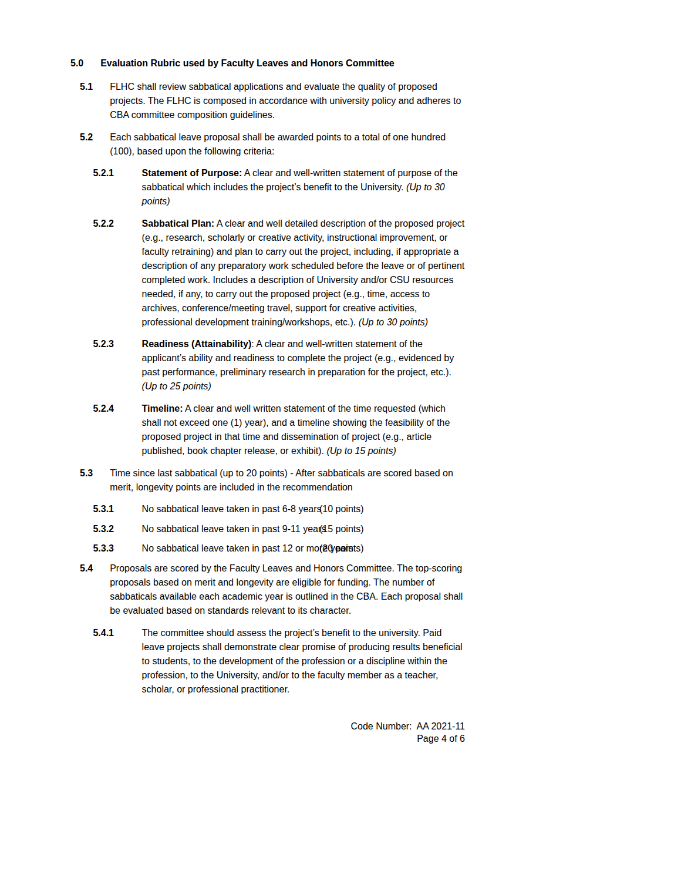5.0 Evaluation Rubric used by Faculty Leaves and Honors Committee
5.1 FLHC shall review sabbatical applications and evaluate the quality of proposed projects. The FLHC is composed in accordance with university policy and adheres to CBA committee composition guidelines.
5.2 Each sabbatical leave proposal shall be awarded points to a total of one hundred (100), based upon the following criteria:
5.2.1 Statement of Purpose: A clear and well-written statement of purpose of the sabbatical which includes the project’s benefit to the University. (Up to 30 points)
5.2.2 Sabbatical Plan: A clear and well detailed description of the proposed project (e.g., research, scholarly or creative activity, instructional improvement, or faculty retraining) and plan to carry out the project, including, if appropriate a description of any preparatory work scheduled before the leave or of pertinent completed work. Includes a description of University and/or CSU resources needed, if any, to carry out the proposed project (e.g., time, access to archives, conference/meeting travel, support for creative activities, professional development training/workshops, etc.). (Up to 30 points)
5.2.3 Readiness (Attainability): A clear and well-written statement of the applicant’s ability and readiness to complete the project (e.g., evidenced by past performance, preliminary research in preparation for the project, etc.). (Up to 25 points)
5.2.4 Timeline: A clear and well written statement of the time requested (which shall not exceed one (1) year), and a timeline showing the feasibility of the proposed project in that time and dissemination of project (e.g., article published, book chapter release, or exhibit). (Up to 15 points)
5.3 Time since last sabbatical (up to 20 points) - After sabbaticals are scored based on merit, longevity points are included in the recommendation
5.3.1 No sabbatical leave taken in past 6-8 years(10 points)
5.3.2 No sabbatical leave taken in past 9-11 years(15 points)
5.3.3 No sabbatical leave taken in past 12 or more years(20 points)
5.4 Proposals are scored by the Faculty Leaves and Honors Committee. The top-scoring proposals based on merit and longevity are eligible for funding. The number of sabbaticals available each academic year is outlined in the CBA. Each proposal shall be evaluated based on standards relevant to its character.
5.4.1 The committee should assess the project’s benefit to the university. Paid leave projects shall demonstrate clear promise of producing results beneficial to students, to the development of the profession or a discipline within the profession, to the University, and/or to the faculty member as a teacher, scholar, or professional practitioner.
Code Number: AA 2021-11
Page 4 of 6